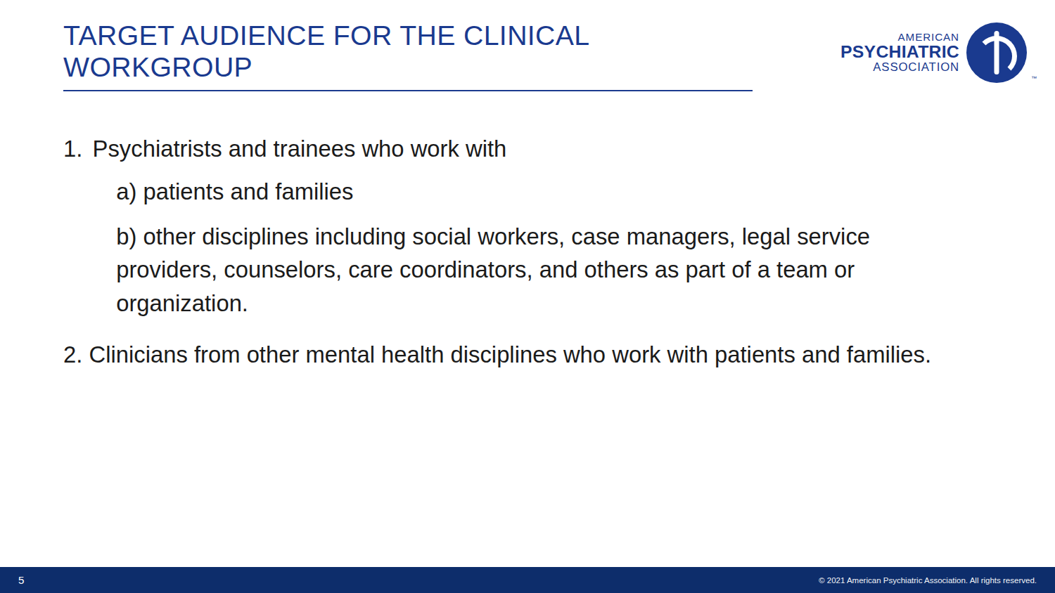Target Audience for the Clinical Workgroup
AMERICAN
PSYCHIATRIC
ASSOCIATION
™
Psychiatrists and trainees who work with
a) patients and families
b) other disciplines including social workers, case managers, legal service providers, counselors, care coordinators, and others as part of a team or organization.
2. Clinicians from other mental health disciplines who work with patients and families.
5 © 2021 American Psychiatric Association. All rights reserved.